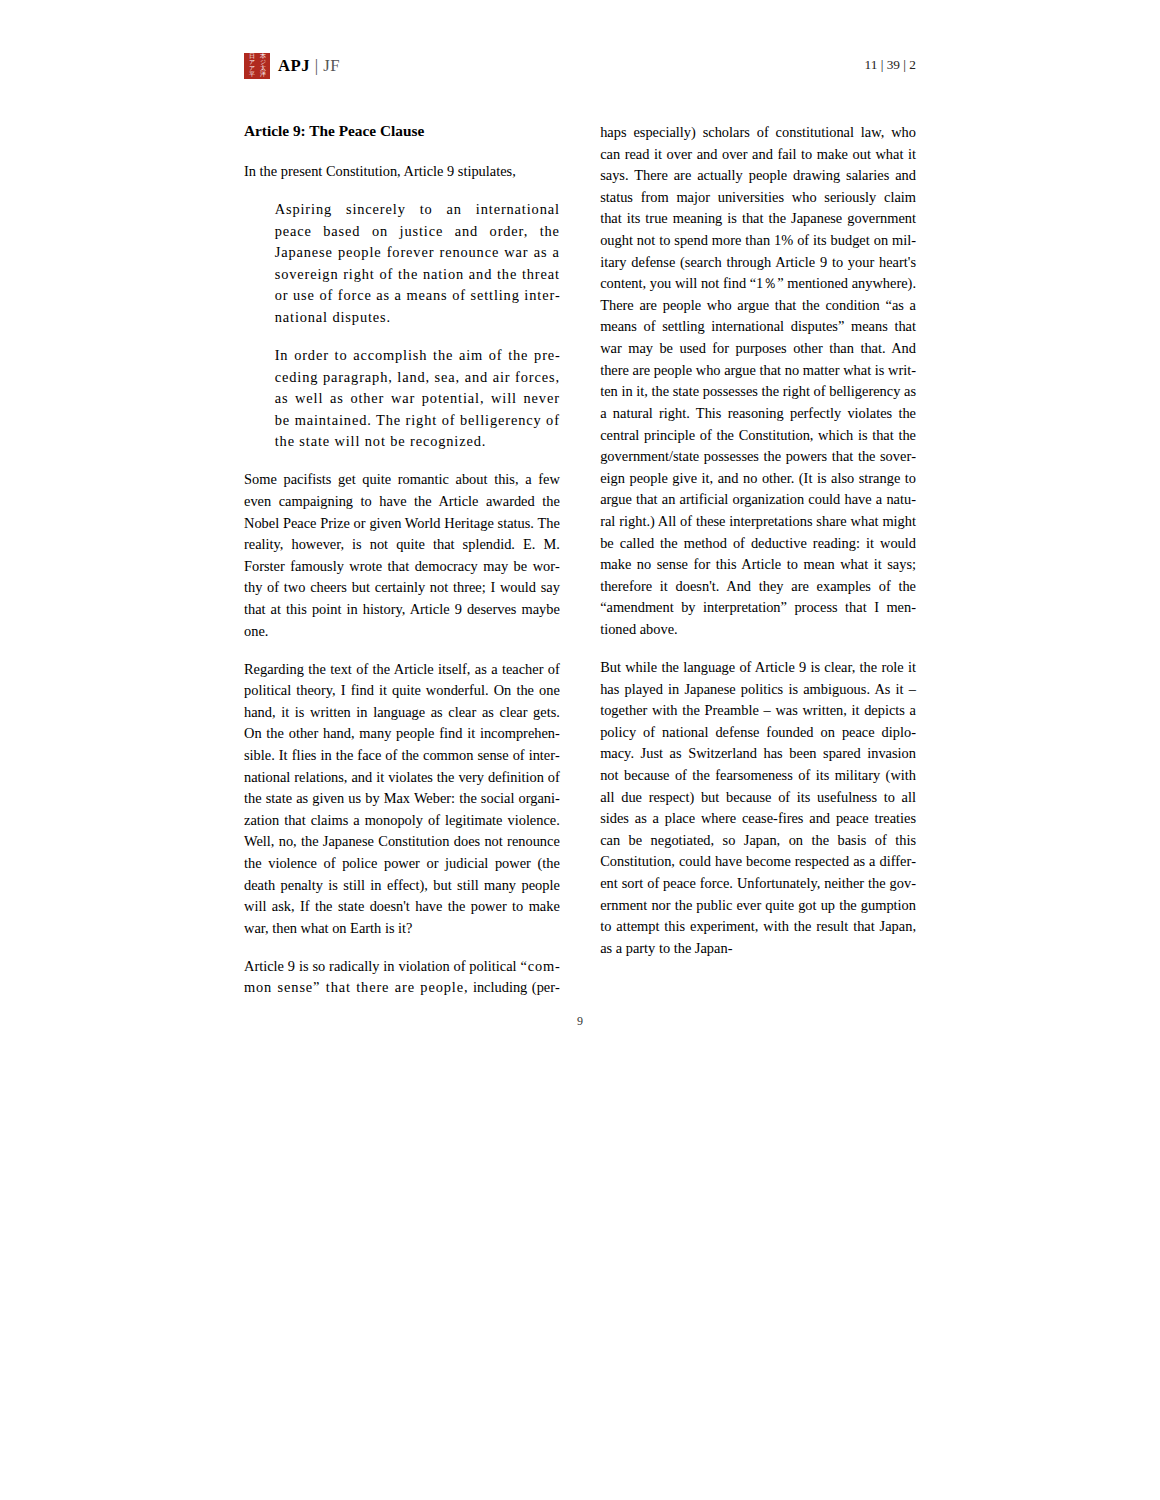日本 アジ ア太 平洋
APJ | JF
11 | 39 | 2
Article 9: The Peace Clause
In the present Constitution, Article 9 stipulates,
Aspiring sincerely to an international peace based on justice and order, the Japanese people forever renounce war as a sovereign right of the nation and the threat or use of force as a means of settling international disputes.
In order to accomplish the aim of the preceding paragraph, land, sea, and air forces, as well as other war potential, will never be maintained. The right of belligerency of the state will not be recognized.
Some pacifists get quite romantic about this, a few even campaigning to have the Article awarded the Nobel Peace Prize or given World Heritage status. The reality, however, is not quite that splendid. E. M. Forster famously wrote that democracy may be worthy of two cheers but certainly not three; I would say that at this point in history, Article 9 deserves maybe one.
Regarding the text of the Article itself, as a teacher of political theory, I find it quite wonderful. On the one hand, it is written in language as clear as clear gets. On the other hand, many people find it incomprehensible. It flies in the face of the common sense of international relations, and it violates the very definition of the state as given us by Max Weber: the social organization that claims a monopoly of legitimate violence. Well, no, the Japanese Constitution does not renounce the violence of police power or judicial power (the death penalty is still in effect), but still many people will ask, If the state doesn't have the power to make war, then what on Earth is it?
Article 9 is so radically in violation of political “common sense” that there are people, including (perhaps especially) scholars of constitutional law, who can read it over and over and fail to make out what it says. There are actually people drawing salaries and status from major universities who seriously claim that its true meaning is that the Japanese government ought not to spend more than 1% of its budget on military defense (search through Article 9 to your heart's content, you will not find “1％” mentioned anywhere). There are people who argue that the condition “as a means of settling international disputes” means that war may be used for purposes other than that. And there are people who argue that no matter what is written in it, the state possesses the right of belligerency as a natural right. This reasoning perfectly violates the central principle of the Constitution, which is that the government/state possesses the powers that the sovereign people give it, and no other. (It is also strange to argue that an artificial organization could have a natural right.) All of these interpretations share what might be called the method of deductive reading: it would make no sense for this Article to mean what it says; therefore it doesn't. And they are examples of the “amendment by interpretation” process that I mentioned above.
But while the language of Article 9 is clear, the role it has played in Japanese politics is ambiguous. As it – together with the Preamble – was written, it depicts a policy of national defense founded on peace diplomacy. Just as Switzerland has been spared invasion not because of the fearsomeness of its military (with all due respect) but because of its usefulness to all sides as a place where cease-fires and peace treaties can be negotiated, so Japan, on the basis of this Constitution, could have become respected as a different sort of peace force. Unfortunately, neither the government nor the public ever quite got up the gumption to attempt this experiment, with the result that Japan, as a party to the Japan-
9